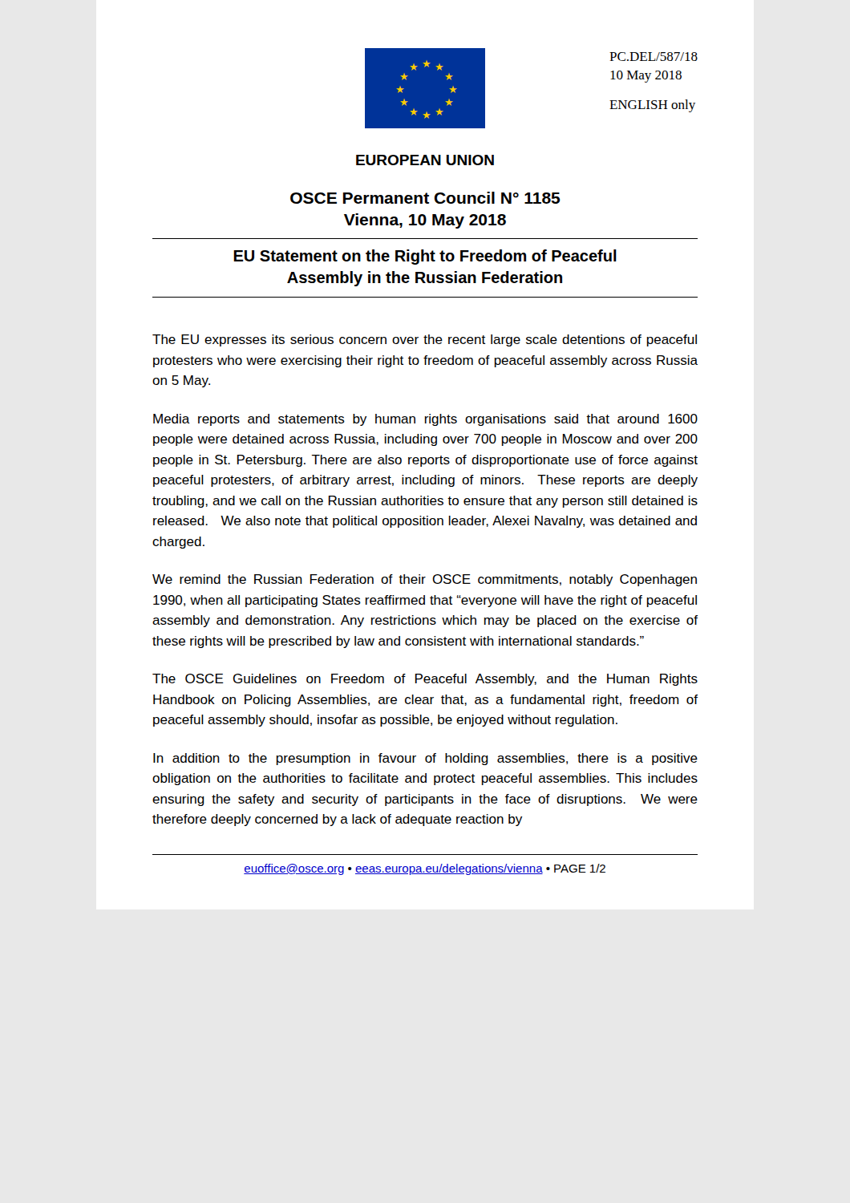PC.DEL/587/18
10 May 2018
ENGLISH only
★ ★ ★ ★ ★ ★ ★ ★ ★ ★ ★ ★
EUROPEAN UNION
OSCE Permanent Council N° 1185Vienna, 10 May 2018
EU Statement on the Right to Freedom of Peaceful
Assembly in the Russian Federation
The EU expresses its serious concern over the recent large scale detentions of peaceful protesters who were exercising their right to freedom of peaceful assembly across Russia on 5 May.
Media reports and statements by human rights organisations said that around 1600 people were detained across Russia, including over 700 people in Moscow and over 200 people in St. Petersburg. There are also reports of disproportionate use of force against peaceful protesters, of arbitrary arrest, including of minors. These reports are deeply troubling, and we call on the Russian authorities to ensure that any person still detained is released. We also note that political opposition leader, Alexei Navalny, was detained and charged.
We remind the Russian Federation of their OSCE commitments, notably Copenhagen 1990, when all participating States reaffirmed that “everyone will have the right of peaceful assembly and demonstration. Any restrictions which may be placed on the exercise of these rights will be prescribed by law and consistent with international standards.”
The OSCE Guidelines on Freedom of Peaceful Assembly, and the Human Rights Handbook on Policing Assemblies, are clear that, as a fundamental right, freedom of peaceful assembly should, insofar as possible, be enjoyed without regulation.
In addition to the presumption in favour of holding assemblies, there is a positive obligation on the authorities to facilitate and protect peaceful assemblies. This includes ensuring the safety and security of participants in the face of disruptions. We were therefore deeply concerned by a lack of adequate reaction by
euoffice@osce.org • eeas.europa.eu/delegations/vienna • PAGE 1/2